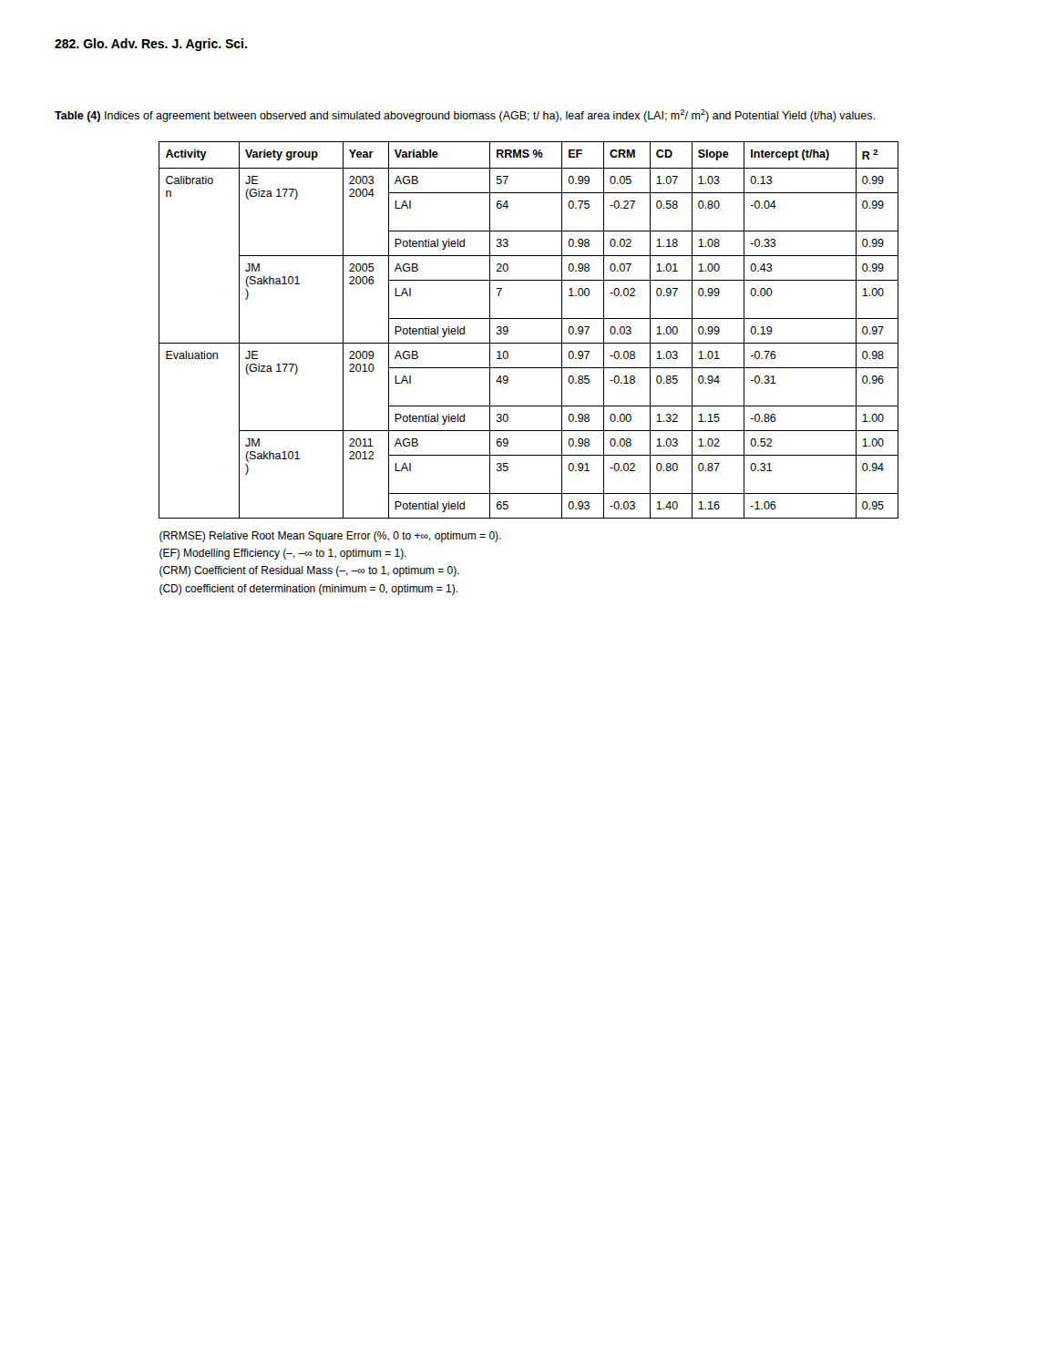282. Glo. Adv. Res. J. Agric. Sci.
Table (4) Indices of agreement between observed and simulated aboveground biomass (AGB; t/ ha), leaf area index (LAI; m2/ m2) and Potential Yield (t/ha) values.
| Activity | Variety group | Year | Variable | RRMS % | EF | CRM | CD | Slope | Intercept (t/ha) | R 2 |
| --- | --- | --- | --- | --- | --- | --- | --- | --- | --- | --- |
| Calibratio n | JE (Giza 177) | 2003 2004 | AGB | 57 | 0.99 | 0.05 | 1.07 | 1.03 | 0.13 | 0.99 |
| LAI | 64 | 0.75 | -0.27 | 0.58 | 0.80 | -0.04 | 0.99 |
| Potential yield | 33 | 0.98 | 0.02 | 1.18 | 1.08 | -0.33 | 0.99 |
| JM (Sakha101 ) | 2005 2006 | AGB | 20 | 0.98 | 0.07 | 1.01 | 1.00 | 0.43 | 0.99 |
| LAI | 7 | 1.00 | -0.02 | 0.97 | 0.99 | 0.00 | 1.00 |
| Potential yield | 39 | 0.97 | 0.03 | 1.00 | 0.99 | 0.19 | 0.97 |
| Evaluation | JE (Giza 177) | 2009 2010 | AGB | 10 | 0.97 | -0.08 | 1.03 | 1.01 | -0.76 | 0.98 |
| LAI | 49 | 0.85 | -0.18 | 0.85 | 0.94 | -0.31 | 0.96 |
| Potential yield | 30 | 0.98 | 0.00 | 1.32 | 1.15 | -0.86 | 1.00 |
| JM (Sakha101 ) | 2011 2012 | AGB | 69 | 0.98 | 0.08 | 1.03 | 1.02 | 0.52 | 1.00 |
| LAI | 35 | 0.91 | -0.02 | 0.80 | 0.87 | 0.31 | 0.94 |
| Potential yield | 65 | 0.93 | -0.03 | 1.40 | 1.16 | -1.06 | 0.95 |
(RRMSE) Relative Root Mean Square Error (%, 0 to +∞, optimum = 0).
(EF) Modelling Efficiency (–, –∞ to 1, optimum = 1).
(CRM) Coefficient of Residual Mass (–, –∞ to 1, optimum = 0).
(CD) coefficient of determination (minimum = 0, optimum = 1).